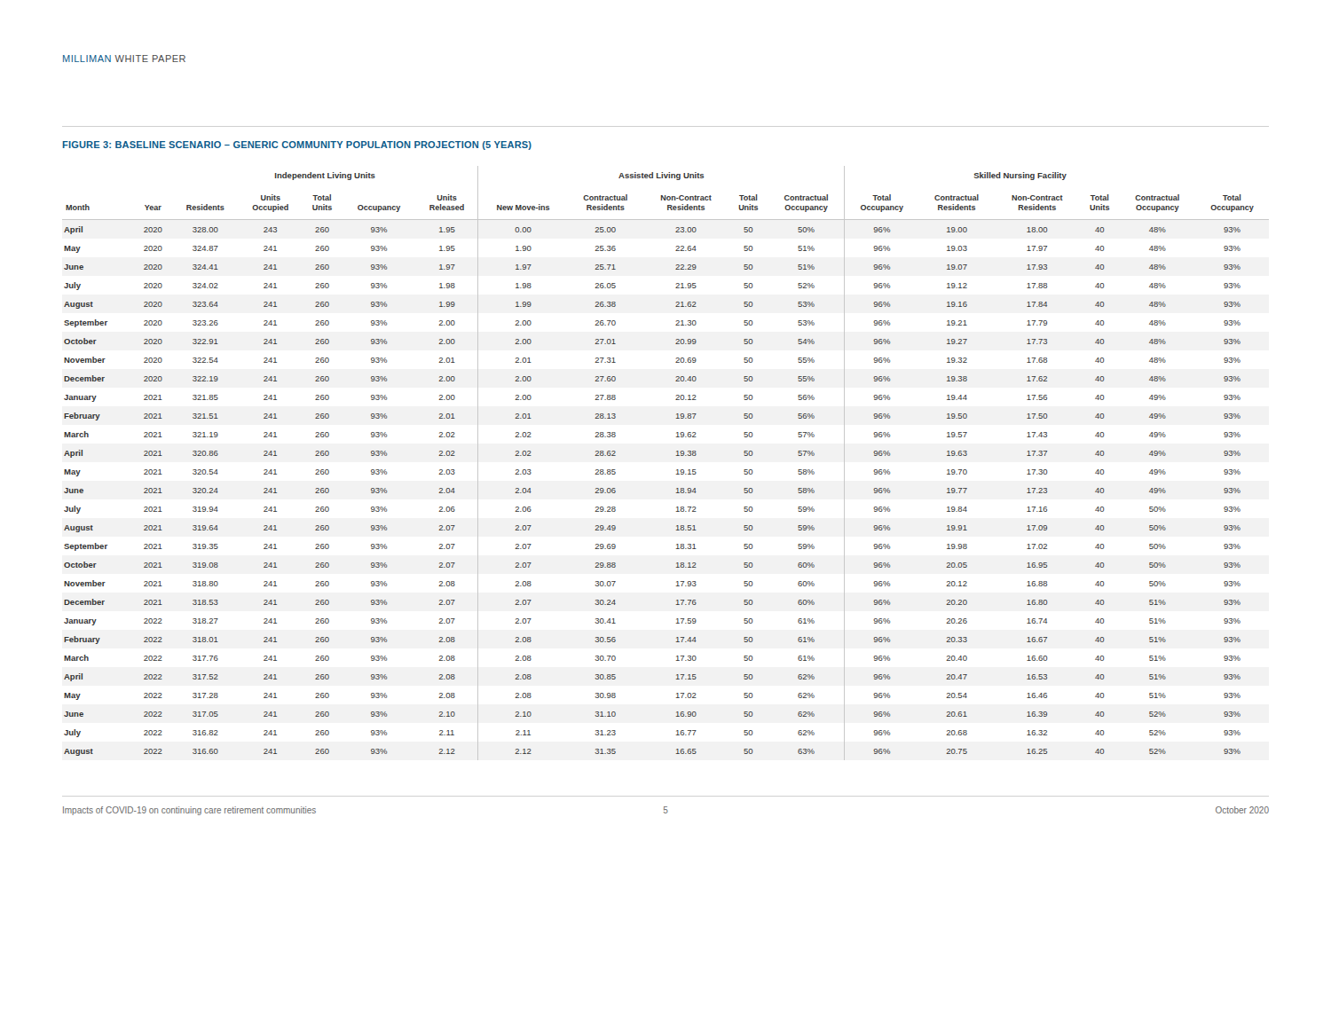MILLIMAN WHITE PAPER
FIGURE 3: BASELINE SCENARIO – GENERIC COMMUNITY POPULATION PROJECTION (5 YEARS)
| | Independent Living Units | Assisted Living Units | Skilled Nursing Facility |
| --- | --- | --- | --- |
| Month | Year | Residents | Units Occupied | Total Units | Occupancy | Units Released | New Move-ins | Contractual Residents | Non-Contract Residents | Total Units | Contractual Occupancy | Total Occupancy | Contractual Residents | Non-Contract Residents | Total Units | Contractual Occupancy | Total Occupancy |
| April | 2020 | 328.00 | 243 | 260 | 93% | 1.95 | 0.00 | 25.00 | 23.00 | 50 | 50% | 96% | 19.00 | 18.00 | 40 | 48% | 93% |
| May | 2020 | 324.87 | 241 | 260 | 93% | 1.95 | 1.90 | 25.36 | 22.64 | 50 | 51% | 96% | 19.03 | 17.97 | 40 | 48% | 93% |
| June | 2020 | 324.41 | 241 | 260 | 93% | 1.97 | 1.97 | 25.71 | 22.29 | 50 | 51% | 96% | 19.07 | 17.93 | 40 | 48% | 93% |
| July | 2020 | 324.02 | 241 | 260 | 93% | 1.98 | 1.98 | 26.05 | 21.95 | 50 | 52% | 96% | 19.12 | 17.88 | 40 | 48% | 93% |
| August | 2020 | 323.64 | 241 | 260 | 93% | 1.99 | 1.99 | 26.38 | 21.62 | 50 | 53% | 96% | 19.16 | 17.84 | 40 | 48% | 93% |
| September | 2020 | 323.26 | 241 | 260 | 93% | 2.00 | 2.00 | 26.70 | 21.30 | 50 | 53% | 96% | 19.21 | 17.79 | 40 | 48% | 93% |
| October | 2020 | 322.91 | 241 | 260 | 93% | 2.00 | 2.00 | 27.01 | 20.99 | 50 | 54% | 96% | 19.27 | 17.73 | 40 | 48% | 93% |
| November | 2020 | 322.54 | 241 | 260 | 93% | 2.01 | 2.01 | 27.31 | 20.69 | 50 | 55% | 96% | 19.32 | 17.68 | 40 | 48% | 93% |
| December | 2020 | 322.19 | 241 | 260 | 93% | 2.00 | 2.00 | 27.60 | 20.40 | 50 | 55% | 96% | 19.38 | 17.62 | 40 | 48% | 93% |
| January | 2021 | 321.85 | 241 | 260 | 93% | 2.00 | 2.00 | 27.88 | 20.12 | 50 | 56% | 96% | 19.44 | 17.56 | 40 | 49% | 93% |
| February | 2021 | 321.51 | 241 | 260 | 93% | 2.01 | 2.01 | 28.13 | 19.87 | 50 | 56% | 96% | 19.50 | 17.50 | 40 | 49% | 93% |
| March | 2021 | 321.19 | 241 | 260 | 93% | 2.02 | 2.02 | 28.38 | 19.62 | 50 | 57% | 96% | 19.57 | 17.43 | 40 | 49% | 93% |
| April | 2021 | 320.86 | 241 | 260 | 93% | 2.02 | 2.02 | 28.62 | 19.38 | 50 | 57% | 96% | 19.63 | 17.37 | 40 | 49% | 93% |
| May | 2021 | 320.54 | 241 | 260 | 93% | 2.03 | 2.03 | 28.85 | 19.15 | 50 | 58% | 96% | 19.70 | 17.30 | 40 | 49% | 93% |
| June | 2021 | 320.24 | 241 | 260 | 93% | 2.04 | 2.04 | 29.06 | 18.94 | 50 | 58% | 96% | 19.77 | 17.23 | 40 | 49% | 93% |
| July | 2021 | 319.94 | 241 | 260 | 93% | 2.06 | 2.06 | 29.28 | 18.72 | 50 | 59% | 96% | 19.84 | 17.16 | 40 | 50% | 93% |
| August | 2021 | 319.64 | 241 | 260 | 93% | 2.07 | 2.07 | 29.49 | 18.51 | 50 | 59% | 96% | 19.91 | 17.09 | 40 | 50% | 93% |
| September | 2021 | 319.35 | 241 | 260 | 93% | 2.07 | 2.07 | 29.69 | 18.31 | 50 | 59% | 96% | 19.98 | 17.02 | 40 | 50% | 93% |
| October | 2021 | 319.08 | 241 | 260 | 93% | 2.07 | 2.07 | 29.88 | 18.12 | 50 | 60% | 96% | 20.05 | 16.95 | 40 | 50% | 93% |
| November | 2021 | 318.80 | 241 | 260 | 93% | 2.08 | 2.08 | 30.07 | 17.93 | 50 | 60% | 96% | 20.12 | 16.88 | 40 | 50% | 93% |
| December | 2021 | 318.53 | 241 | 260 | 93% | 2.07 | 2.07 | 30.24 | 17.76 | 50 | 60% | 96% | 20.20 | 16.80 | 40 | 51% | 93% |
| January | 2022 | 318.27 | 241 | 260 | 93% | 2.07 | 2.07 | 30.41 | 17.59 | 50 | 61% | 96% | 20.26 | 16.74 | 40 | 51% | 93% |
| February | 2022 | 318.01 | 241 | 260 | 93% | 2.08 | 2.08 | 30.56 | 17.44 | 50 | 61% | 96% | 20.33 | 16.67 | 40 | 51% | 93% |
| March | 2022 | 317.76 | 241 | 260 | 93% | 2.08 | 2.08 | 30.70 | 17.30 | 50 | 61% | 96% | 20.40 | 16.60 | 40 | 51% | 93% |
| April | 2022 | 317.52 | 241 | 260 | 93% | 2.08 | 2.08 | 30.85 | 17.15 | 50 | 62% | 96% | 20.47 | 16.53 | 40 | 51% | 93% |
| May | 2022 | 317.28 | 241 | 260 | 93% | 2.08 | 2.08 | 30.98 | 17.02 | 50 | 62% | 96% | 20.54 | 16.46 | 40 | 51% | 93% |
| June | 2022 | 317.05 | 241 | 260 | 93% | 2.10 | 2.10 | 31.10 | 16.90 | 50 | 62% | 96% | 20.61 | 16.39 | 40 | 52% | 93% |
| July | 2022 | 316.82 | 241 | 260 | 93% | 2.11 | 2.11 | 31.23 | 16.77 | 50 | 62% | 96% | 20.68 | 16.32 | 40 | 52% | 93% |
| August | 2022 | 316.60 | 241 | 260 | 93% | 2.12 | 2.12 | 31.35 | 16.65 | 50 | 63% | 96% | 20.75 | 16.25 | 40 | 52% | 93% |
Impacts of COVID-19 on continuing care retirement communities
5
October 2020